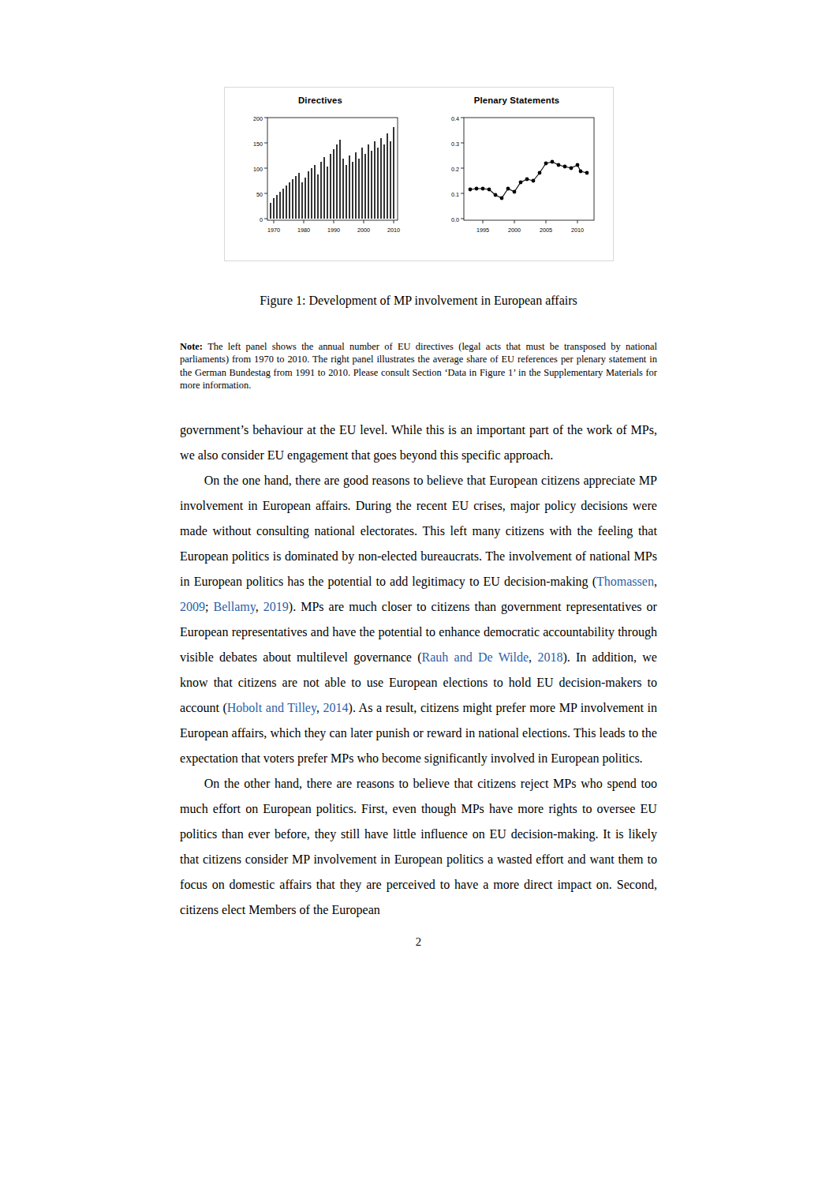Directives
200 150 100 50 0 1970 1980 1990 2000 2010
Plenary Statements
0.4 0.3 0.2 0.1 0.0 1995 2000 2005 2010
Figure 1: Development of MP involvement in European affairs
Note: The left panel shows the annual number of EU directives (legal acts that must be transposed by national parliaments) from 1970 to 2010. The right panel illustrates the average share of EU references per plenary statement in the German Bundestag from 1991 to 2010. Please consult Section ‘Data in Figure 1’ in the Supplementary Materials for more information.
government’s behaviour at the EU level. While this is an important part of the work of MPs, we also consider EU engagement that goes beyond this specific approach.
On the one hand, there are good reasons to believe that European citizens appreciate MP involvement in European affairs. During the recent EU crises, major policy decisions were made without consulting national electorates. This left many citizens with the feeling that European politics is dominated by non-elected bureaucrats. The involvement of national MPs in European politics has the potential to add legitimacy to EU decision-making (Thomassen, 2009; Bellamy, 2019). MPs are much closer to citizens than government representatives or European representatives and have the potential to enhance democratic accountability through visible debates about multilevel governance (Rauh and De Wilde, 2018). In addition, we know that citizens are not able to use European elections to hold EU decision-makers to account (Hobolt and Tilley, 2014). As a result, citizens might prefer more MP involvement in European affairs, which they can later punish or reward in national elections. This leads to the expectation that voters prefer MPs who become significantly involved in European politics.
On the other hand, there are reasons to believe that citizens reject MPs who spend too much effort on European politics. First, even though MPs have more rights to oversee EU politics than ever before, they still have little influence on EU decision-making. It is likely that citizens consider MP involvement in European politics a wasted effort and want them to focus on domestic affairs that they are perceived to have a more direct impact on. Second, citizens elect Members of the European
2